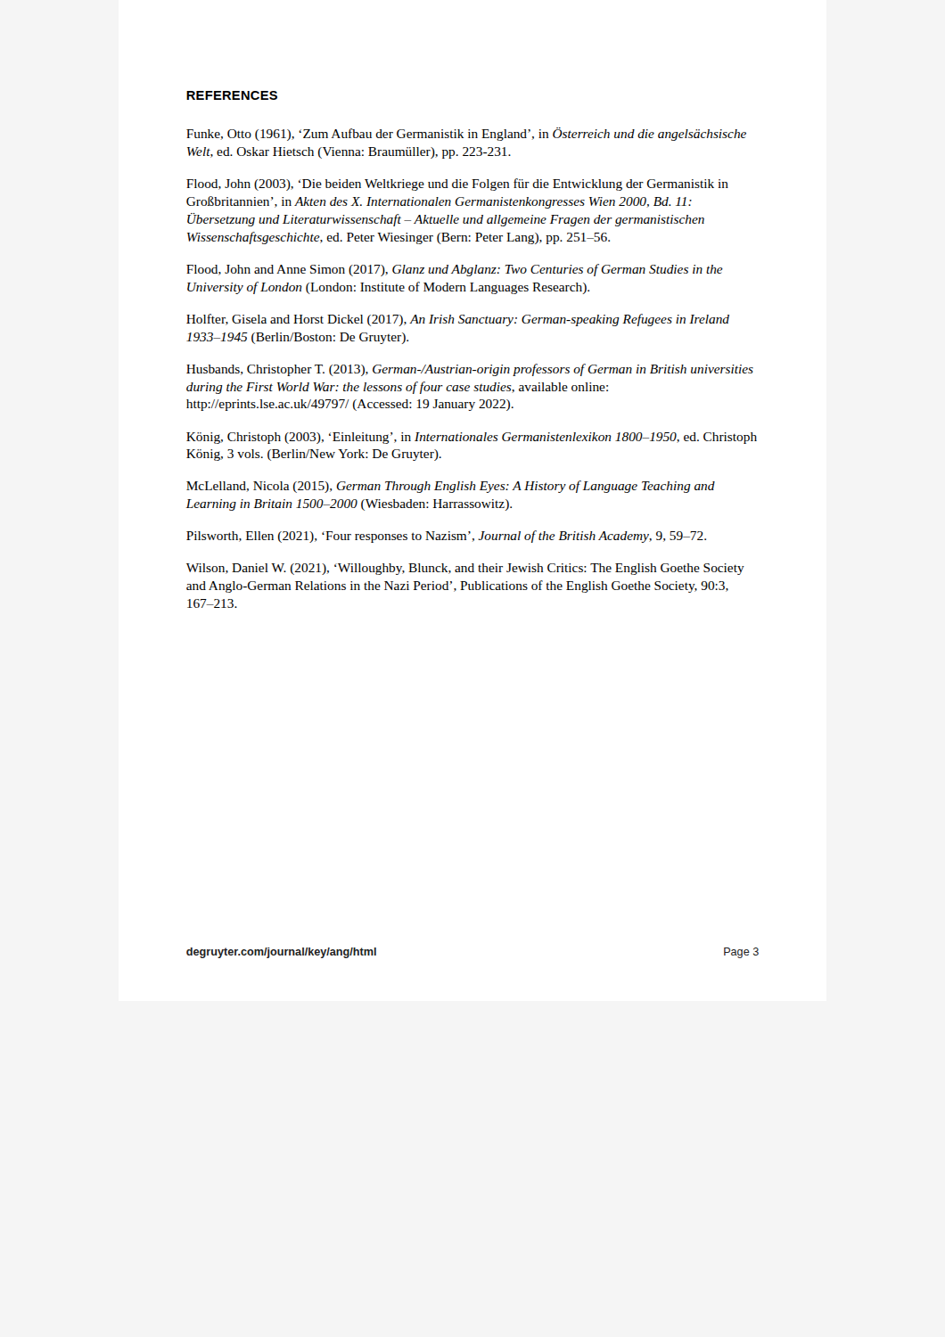REFERENCES
Funke, Otto (1961), ‘Zum Aufbau der Germanistik in England’, in Österreich und die angelsächsische Welt, ed. Oskar Hietsch (Vienna: Braumüller), pp. 223-231.
Flood, John (2003), ‘Die beiden Weltkriege und die Folgen für die Entwicklung der Germanistik in Großbritannien’, in Akten des X. Internationalen Germanistenkongresses Wien 2000, Bd. 11: Übersetzung und Literaturwissenschaft – Aktuelle und allgemeine Fragen der germanistischen Wissenschaftsgeschichte, ed. Peter Wiesinger (Bern: Peter Lang), pp. 251–56.
Flood, John and Anne Simon (2017), Glanz und Abglanz: Two Centuries of German Studies in the University of London (London: Institute of Modern Languages Research).
Holfter, Gisela and Horst Dickel (2017), An Irish Sanctuary: German-speaking Refugees in Ireland 1933–1945 (Berlin/Boston: De Gruyter).
Husbands, Christopher T. (2013), German-/Austrian-origin professors of German in British universities during the First World War: the lessons of four case studies, available online: http://eprints.lse.ac.uk/49797/ (Accessed: 19 January 2022).
König, Christoph (2003), ‘Einleitung’, in Internationales Germanistenlexikon 1800–1950, ed. Christoph König, 3 vols. (Berlin/New York: De Gruyter).
McLelland, Nicola (2015), German Through English Eyes: A History of Language Teaching and Learning in Britain 1500–2000 (Wiesbaden: Harrassowitz).
Pilsworth, Ellen (2021), ‘Four responses to Nazism’, Journal of the British Academy, 9, 59–72.
Wilson, Daniel W. (2021), ‘Willoughby, Blunck, and their Jewish Critics: The English Goethe Society and Anglo-German Relations in the Nazi Period’, Publications of the English Goethe Society, 90:3, 167–213.
degruyter.com/journal/key/ang/html Page 3